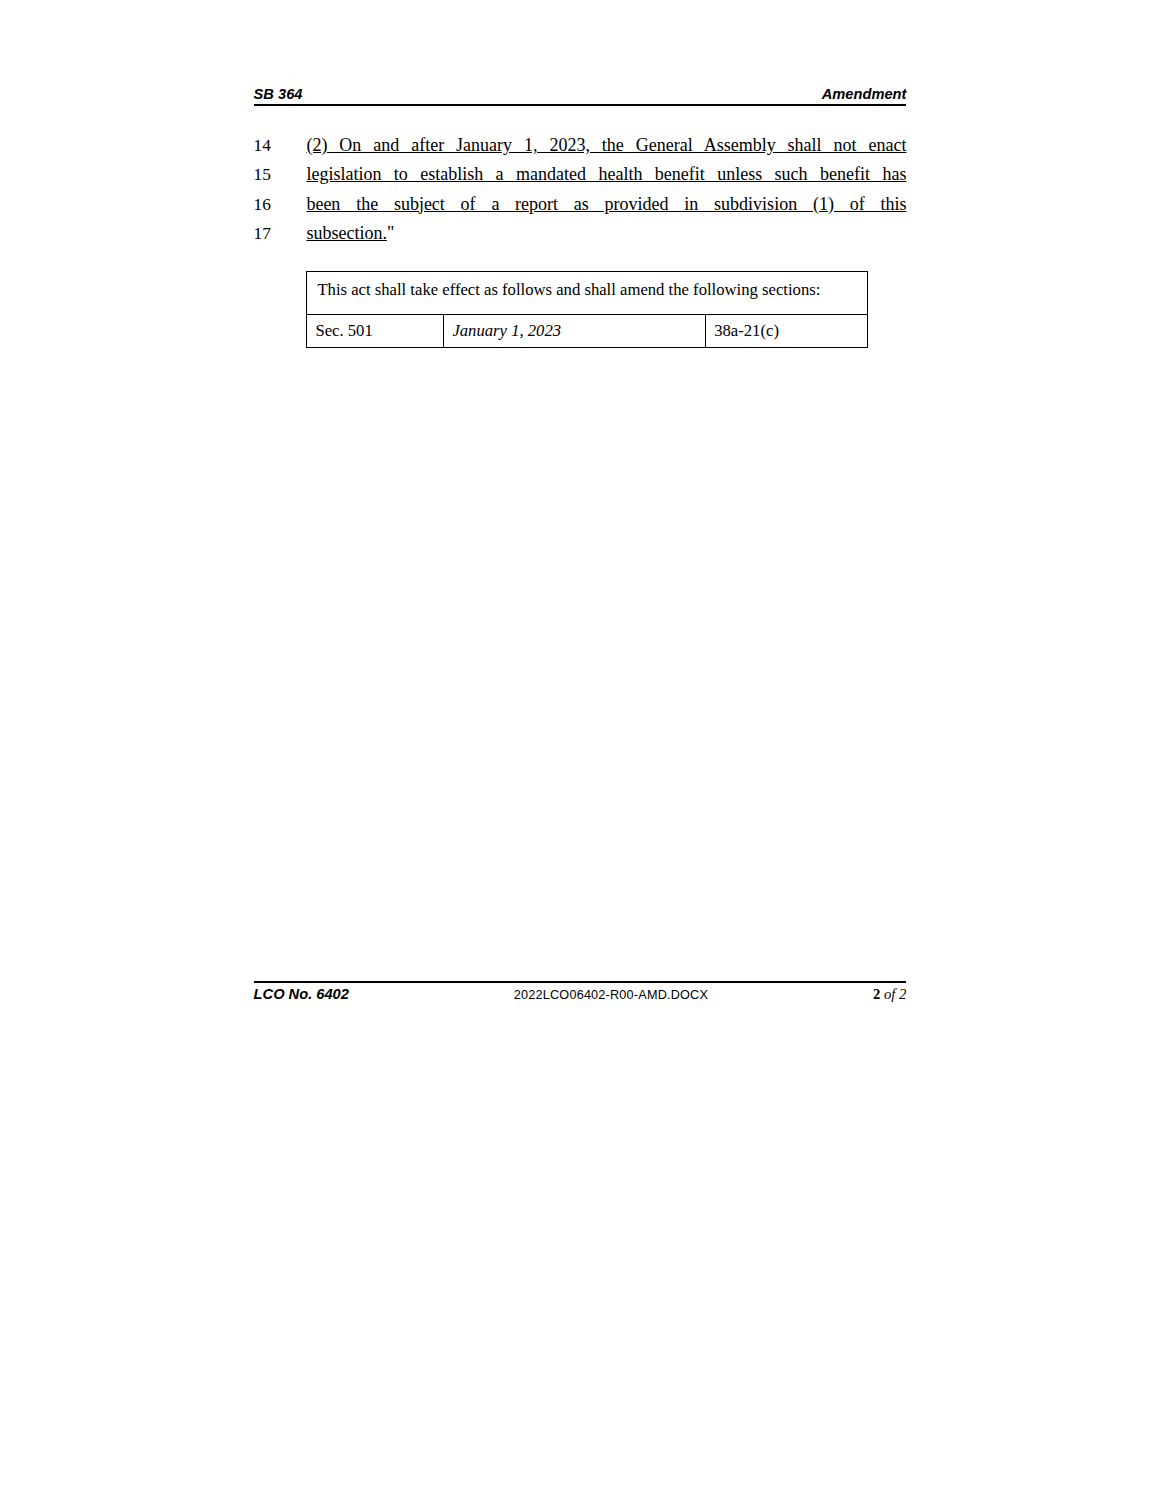SB 364
Amendment
14
(2) On and after January 1, 2023, the General Assembly shall not enact
15
legislation to establish a mandated health benefit unless such benefit has
16
been the subject of a report as provided in subdivision (1) of this
17
subsection."
| This act shall take effect as follows and shall amend the following sections: |
| Sec. 501 | January 1, 2023 | 38a-21(c) |
LCO No. 6402
2022LCO06402-R00-AMD.DOCX
2 of 2